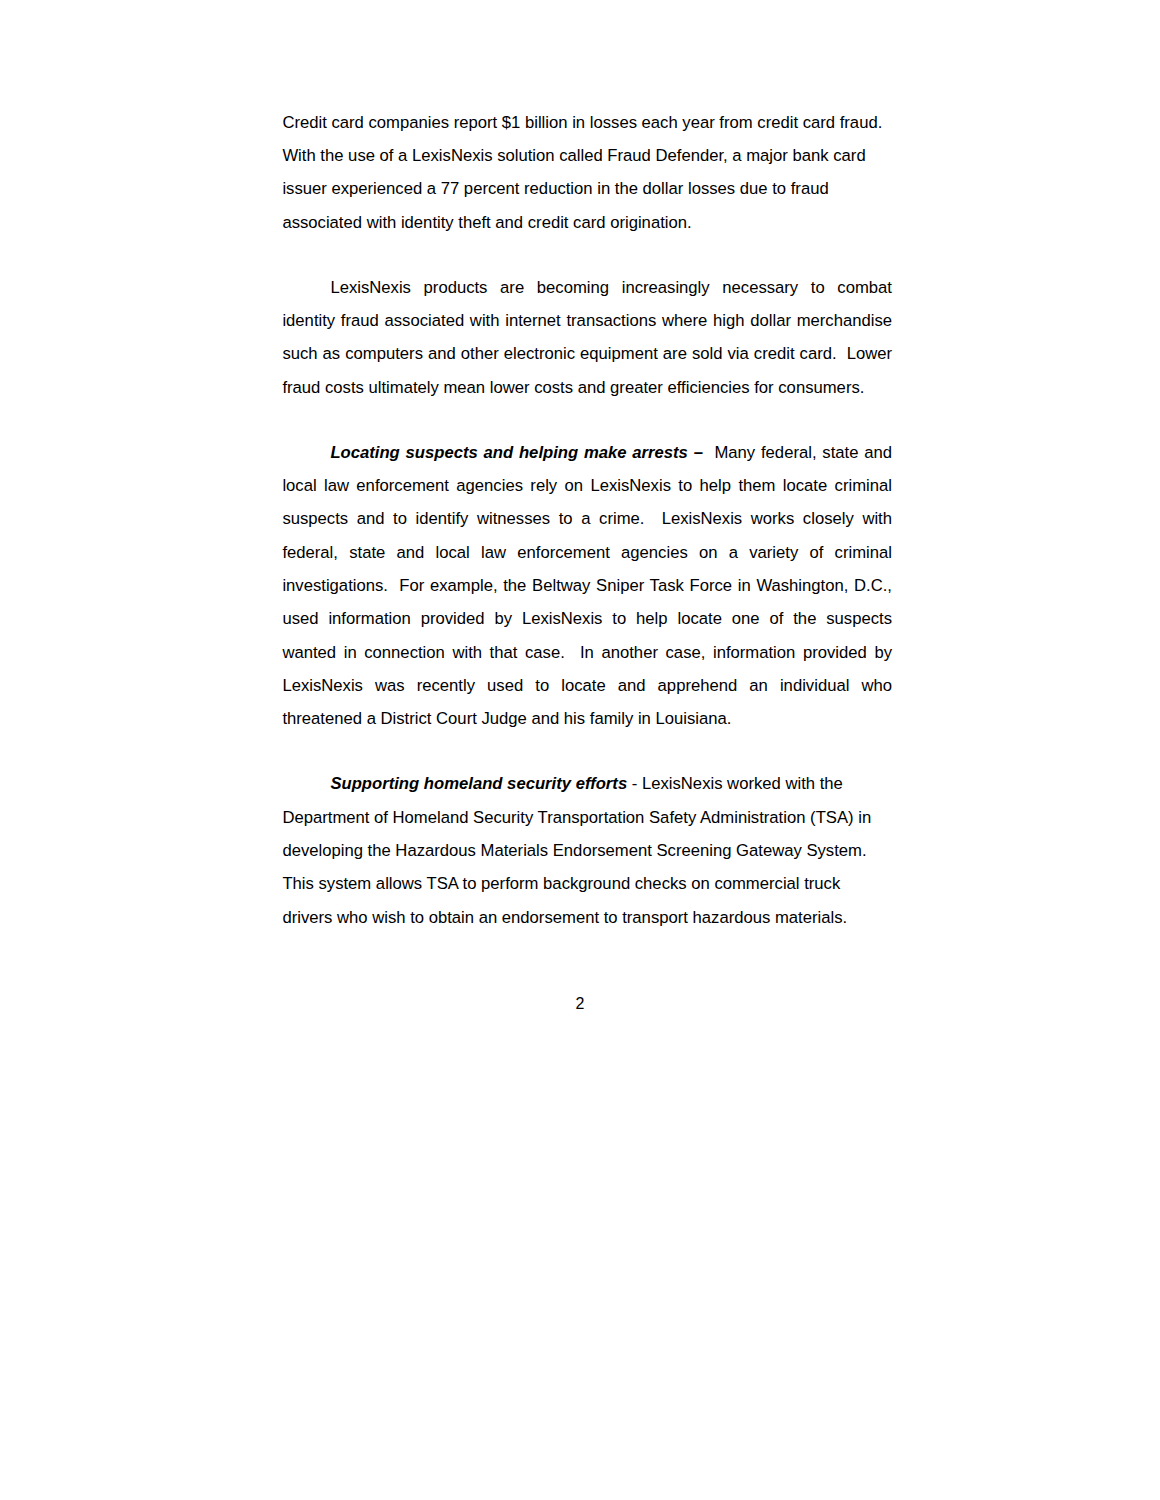Credit card companies report $1 billion in losses each year from credit card fraud. With the use of a LexisNexis solution called Fraud Defender, a major bank card issuer experienced a 77 percent reduction in the dollar losses due to fraud associated with identity theft and credit card origination.
LexisNexis products are becoming increasingly necessary to combat identity fraud associated with internet transactions where high dollar merchandise such as computers and other electronic equipment are sold via credit card. Lower fraud costs ultimately mean lower costs and greater efficiencies for consumers.
Locating suspects and helping make arrests – Many federal, state and local law enforcement agencies rely on LexisNexis to help them locate criminal suspects and to identify witnesses to a crime. LexisNexis works closely with federal, state and local law enforcement agencies on a variety of criminal investigations. For example, the Beltway Sniper Task Force in Washington, D.C., used information provided by LexisNexis to help locate one of the suspects wanted in connection with that case. In another case, information provided by LexisNexis was recently used to locate and apprehend an individual who threatened a District Court Judge and his family in Louisiana.
Supporting homeland security efforts - LexisNexis worked with the Department of Homeland Security Transportation Safety Administration (TSA) in developing the Hazardous Materials Endorsement Screening Gateway System. This system allows TSA to perform background checks on commercial truck drivers who wish to obtain an endorsement to transport hazardous materials.
2